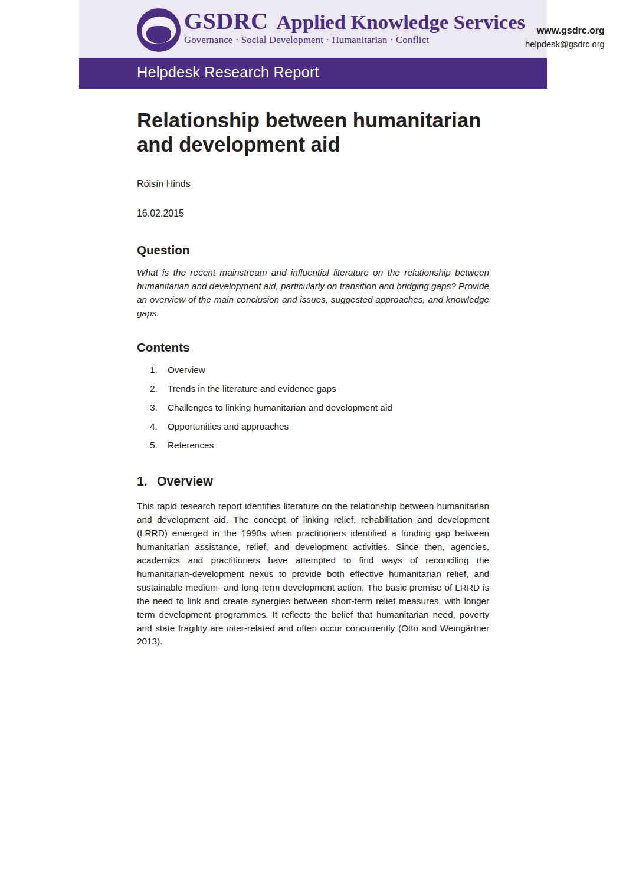GSDRC Applied Knowledge Services
Governance · Social Development · Humanitarian · Conflict
www.gsdrc.org
helpdesk@gsdrc.org
Helpdesk Research Report
Relationship between humanitarian and development aid
Róisín Hinds
16.02.2015
Question
What is the recent mainstream and influential literature on the relationship between humanitarian and development aid, particularly on transition and bridging gaps? Provide an overview of the main conclusion and issues, suggested approaches, and knowledge gaps.
Contents
Overview
Trends in the literature and evidence gaps
Challenges to linking humanitarian and development aid
Opportunities and approaches
References
1. Overview
This rapid research report identifies literature on the relationship between humanitarian and development aid. The concept of linking relief, rehabilitation and development (LRRD) emerged in the 1990s when practitioners identified a funding gap between humanitarian assistance, relief, and development activities. Since then, agencies, academics and practitioners have attempted to find ways of reconciling the humanitarian-development nexus to provide both effective humanitarian relief, and sustainable medium- and long-term development action. The basic premise of LRRD is the need to link and create synergies between short-term relief measures, with longer term development programmes. It reflects the belief that humanitarian need, poverty and state fragility are inter-related and often occur concurrently (Otto and Weingärtner 2013).